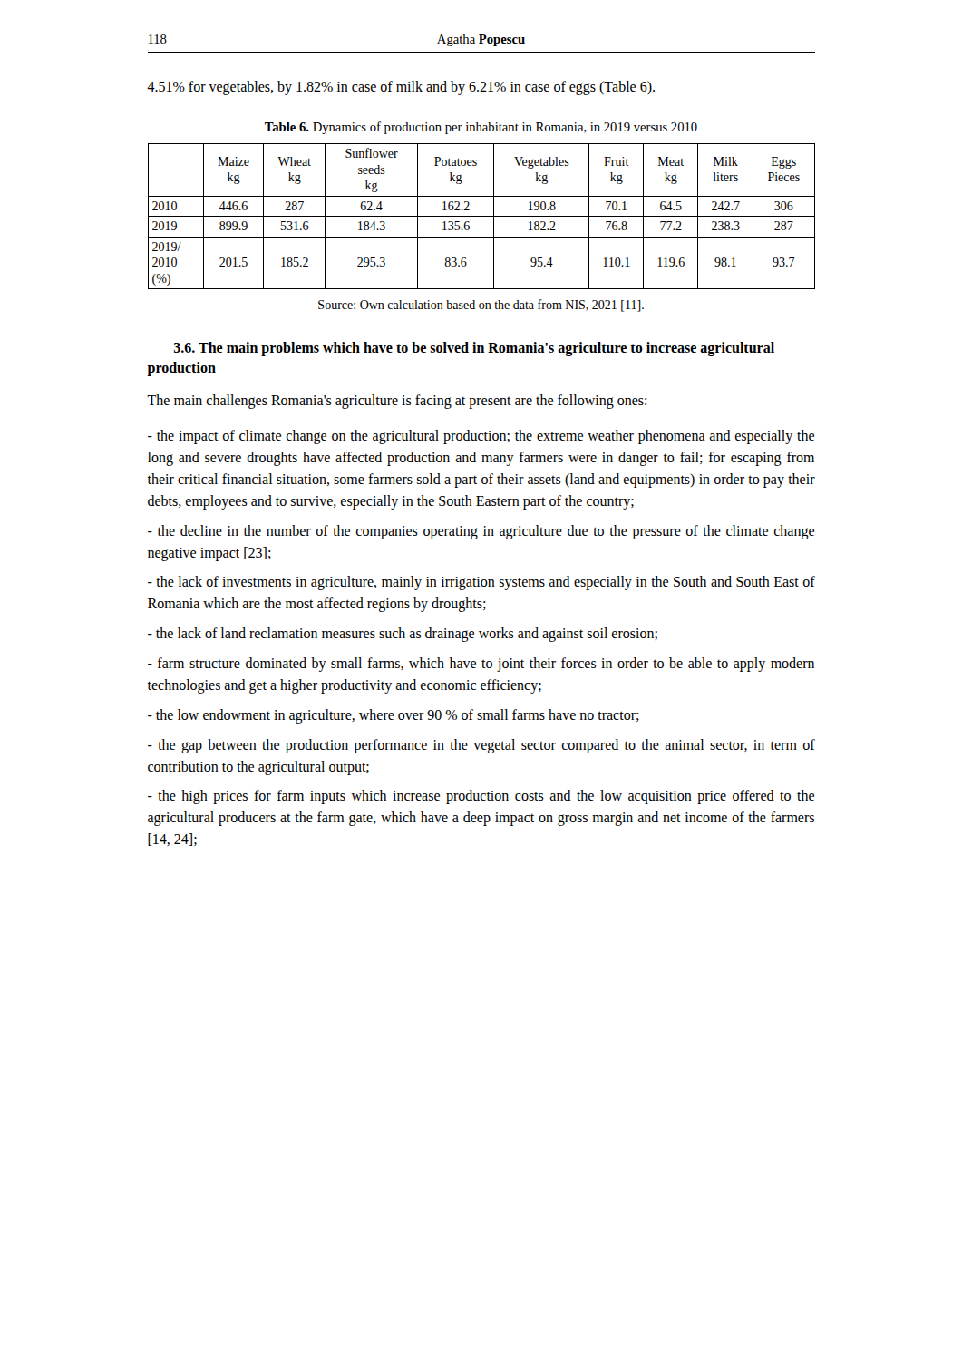118 Agatha Popescu 118
4.51% for vegetables, by 1.82% in case of milk and by 6.21% in case of eggs (Table 6).
Table 6. Dynamics of production per inhabitant in Romania, in 2019 versus 2010
| | Maize kg | Wheat kg | Sunflower seeds kg | Potatoes kg | Vegetables kg | Fruit kg | Meat kg | Milk liters | Eggs Pieces |
| --- | --- | --- | --- | --- | --- | --- | --- | --- | --- |
| 2010 | 446.6 | 287 | 62.4 | 162.2 | 190.8 | 70.1 | 64.5 | 242.7 | 306 |
| 2019 | 899.9 | 531.6 | 184.3 | 135.6 | 182.2 | 76.8 | 77.2 | 238.3 | 287 |
| 2019/ 2010 (%) | 201.5 | 185.2 | 295.3 | 83.6 | 95.4 | 110.1 | 119.6 | 98.1 | 93.7 |
Source: Own calculation based on the data from NIS, 2021 [11].
3.6. The main problems which have to be solved in Romania's agriculture to increase agricultural production
The main challenges Romania's agriculture is facing at present are the following ones:
the impact of climate change on the agricultural production; the extreme weather phenomena and especially the long and severe droughts have affected production and many farmers were in danger to fail; for escaping from their critical financial situation, some farmers sold a part of their assets (land and equipments) in order to pay their debts, employees and to survive, especially in the South Eastern part of the country;
the decline in the number of the companies operating in agriculture due to the pressure of the climate change negative impact [23];
the lack of investments in agriculture, mainly in irrigation systems and especially in the South and South East of Romania which are the most affected regions by droughts;
the lack of land reclamation measures such as drainage works and against soil erosion;
farm structure dominated by small farms, which have to joint their forces in order to be able to apply modern technologies and get a higher productivity and economic efficiency;
the low endowment in agriculture, where over 90 % of small farms have no tractor;
the gap between the production performance in the vegetal sector compared to the animal sector, in term of contribution to the agricultural output;
the high prices for farm inputs which increase production costs and the low acquisition price offered to the agricultural producers at the farm gate, which have a deep impact on gross margin and net income of the farmers [14, 24];